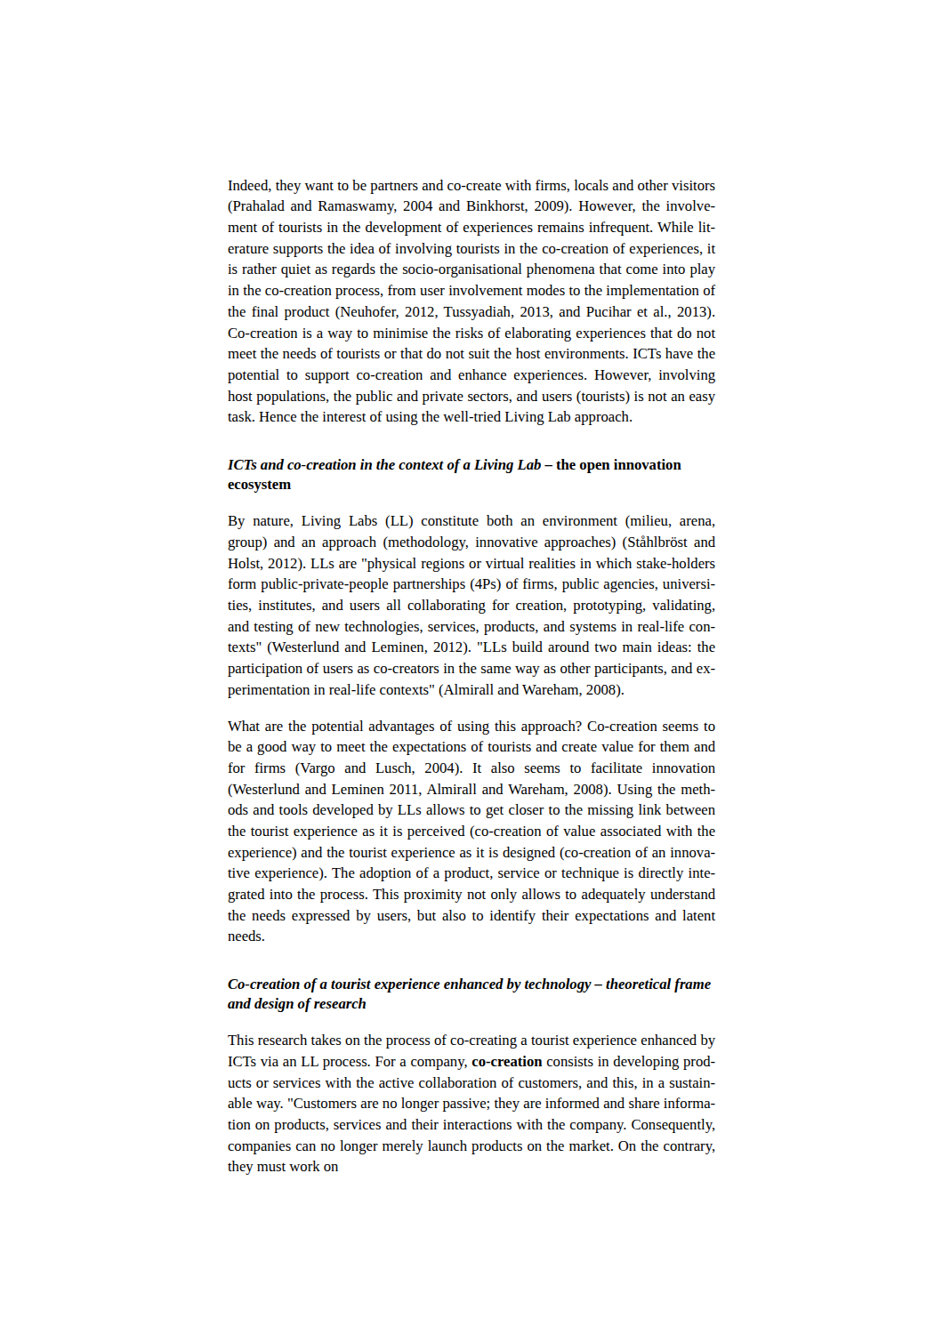Indeed, they want to be partners and co-create with firms, locals and other visitors (Prahalad and Ramaswamy, 2004 and Binkhorst, 2009). However, the involvement of tourists in the development of experiences remains infrequent. While literature supports the idea of involving tourists in the co-creation of experiences, it is rather quiet as regards the socio-organisational phenomena that come into play in the co-creation process, from user involvement modes to the implementation of the final product (Neuhofer, 2012, Tussyadiah, 2013, and Pucihar et al., 2013). Co-creation is a way to minimise the risks of elaborating experiences that do not meet the needs of tourists or that do not suit the host environments. ICTs have the potential to support co-creation and enhance experiences. However, involving host populations, the public and private sectors, and users (tourists) is not an easy task. Hence the interest of using the well-tried Living Lab approach.
ICTs and co-creation in the context of a Living Lab – the open innovation ecosystem
By nature, Living Labs (LL) constitute both an environment (milieu, arena, group) and an approach (methodology, innovative approaches) (Ståhlbröst and Holst, 2012). LLs are "physical regions or virtual realities in which stake-holders form public-private-people partnerships (4Ps) of firms, public agencies, universities, institutes, and users all collaborating for creation, prototyping, validating, and testing of new technologies, services, products, and systems in real-life contexts" (Westerlund and Leminen, 2012). "LLs build around two main ideas: the participation of users as co-creators in the same way as other participants, and experimentation in real-life contexts" (Almirall and Wareham, 2008).
What are the potential advantages of using this approach? Co-creation seems to be a good way to meet the expectations of tourists and create value for them and for firms (Vargo and Lusch, 2004). It also seems to facilitate innovation (Westerlund and Leminen 2011, Almirall and Wareham, 2008). Using the methods and tools developed by LLs allows to get closer to the missing link between the tourist experience as it is perceived (co-creation of value associated with the experience) and the tourist experience as it is designed (co-creation of an innovative experience). The adoption of a product, service or technique is directly integrated into the process. This proximity not only allows to adequately understand the needs expressed by users, but also to identify their expectations and latent needs.
Co-creation of a tourist experience enhanced by technology – theoretical frame and design of research
This research takes on the process of co-creating a tourist experience enhanced by ICTs via an LL process. For a company, co-creation consists in developing products or services with the active collaboration of customers, and this, in a sustainable way. "Customers are no longer passive; they are informed and share information on products, services and their interactions with the company. Consequently, companies can no longer merely launch products on the market. On the contrary, they must work on